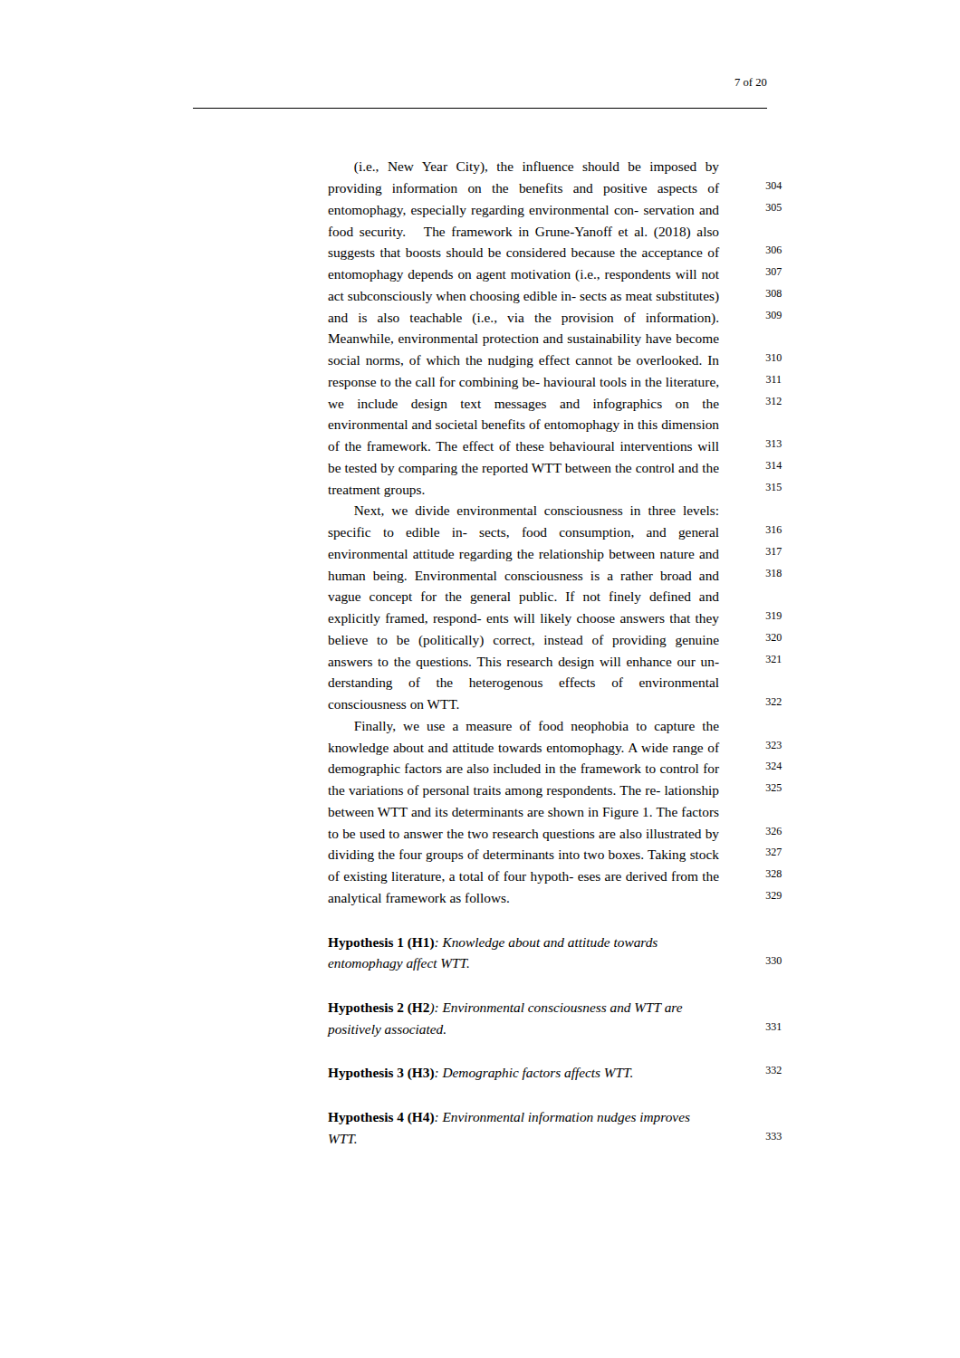7 of 20
(i.e., New Year City), the influence should be imposed by providing information on the304 benefits and positive aspects of entomophagy, especially regarding environmental con-305 servation and food security. The framework in Grune-Yanoff et al. (2018) also suggests306 that boosts should be considered because the acceptance of entomophagy depends on307 agent motivation (i.e., respondents will not act subconsciously when choosing edible in-308 sects as meat substitutes) and is also teachable (i.e., via the provision of information).309 Meanwhile, environmental protection and sustainability have become social norms, of310 which the nudging effect cannot be overlooked. In response to the call for combining be-311 havioural tools in the literature, we include design text messages and infographics on the312 environmental and societal benefits of entomophagy in this dimension of the framework.313 The effect of these behavioural interventions will be tested by comparing the reported314 WTT between the control and the treatment groups.315
Next, we divide environmental consciousness in three levels: specific to edible in-316 sects, food consumption, and general environmental attitude regarding the relationship317 between nature and human being. Environmental consciousness is a rather broad and318 vague concept for the general public. If not finely defined and explicitly framed, respond-319 ents will likely choose answers that they believe to be (politically) correct, instead of320 providing genuine answers to the questions. This research design will enhance our un-321 derstanding of the heterogenous effects of environmental consciousness on WTT.322
Finally, we use a measure of food neophobia to capture the knowledge about and323 attitude towards entomophagy. A wide range of demographic factors are also included in324 the framework to control for the variations of personal traits among respondents. The re-325 lationship between WTT and its determinants are shown in Figure 1. The factors to be326 used to answer the two research questions are also illustrated by dividing the four groups327 of determinants into two boxes. Taking stock of existing literature, a total of four hypoth-328 eses are derived from the analytical framework as follows.329
Hypothesis 1 (H1): Knowledge about and attitude towards entomophagy affect WTT. 330
Hypothesis 2 (H2): Environmental consciousness and WTT are positively associated. 331
Hypothesis 3 (H3): Demographic factors affects WTT. 332
Hypothesis 4 (H4): Environmental information nudges improves WTT. 333